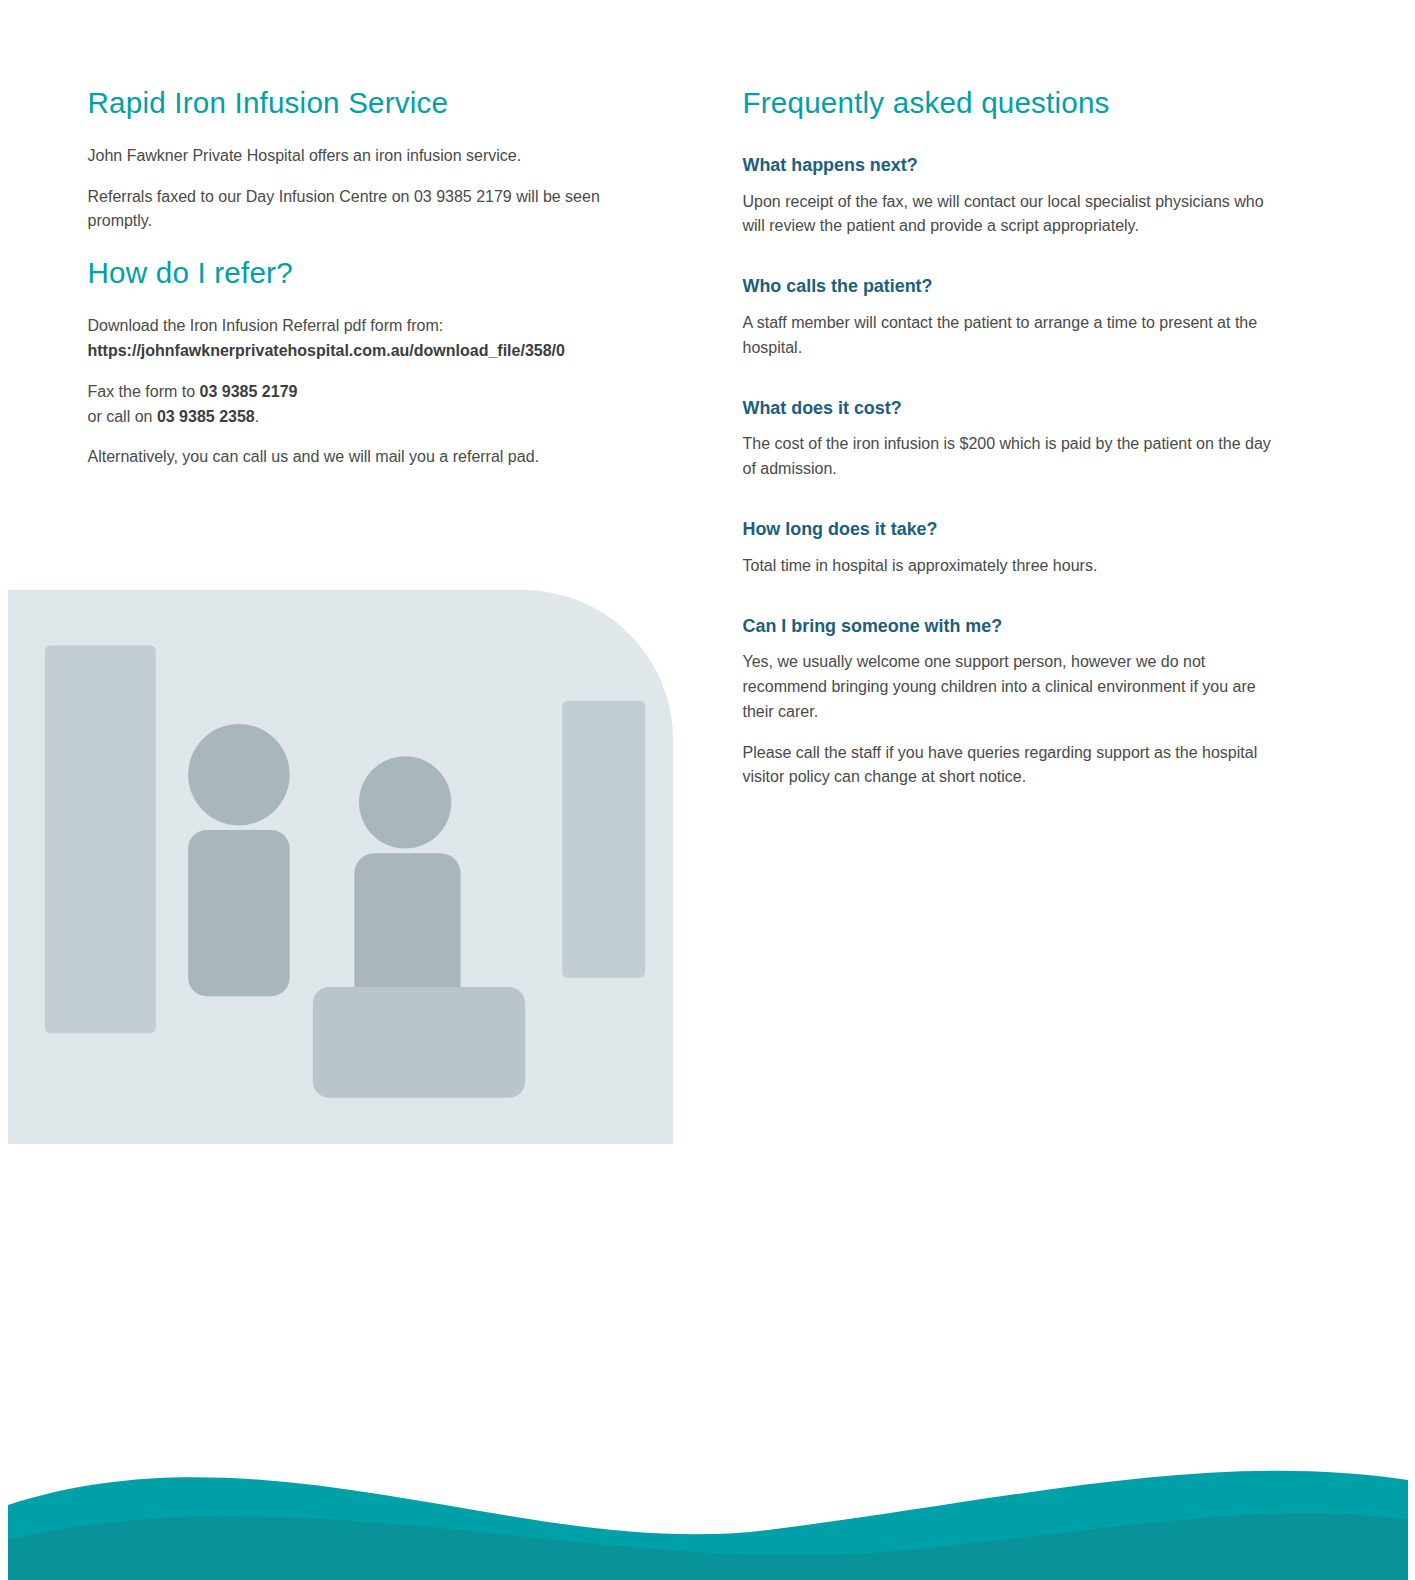Rapid Iron Infusion Service
John Fawkner Private Hospital offers an iron infusion service.
Referrals faxed to our Day Infusion Centre on 03 9385 2179 will be seen promptly.
How do I refer?
Download the Iron Infusion Referral pdf form from:
https://johnfawknerprivatehospital.com.au/download_file/358/0
Fax the form to 03 9385 2179
or call on 03 9385 2358.
Alternatively, you can call us and we will mail you a referral pad.
Frequently asked questions
What happens next?
Upon receipt of the fax, we will contact our local specialist physicians who will review the patient and provide a script appropriately.
Who calls the patient?
A staff member will contact the patient to arrange a time to present at the hospital.
What does it cost?
The cost of the iron infusion is $200 which is paid by the patient on the day of admission.
How long does it take?
Total time in hospital is approximately three hours.
Can I bring someone with me?
Yes, we usually welcome one support person, however we do not recommend bringing young children into a clinical environment if you are their carer.
Please call the staff if you have queries regarding support as the hospital visitor policy can change at short notice.